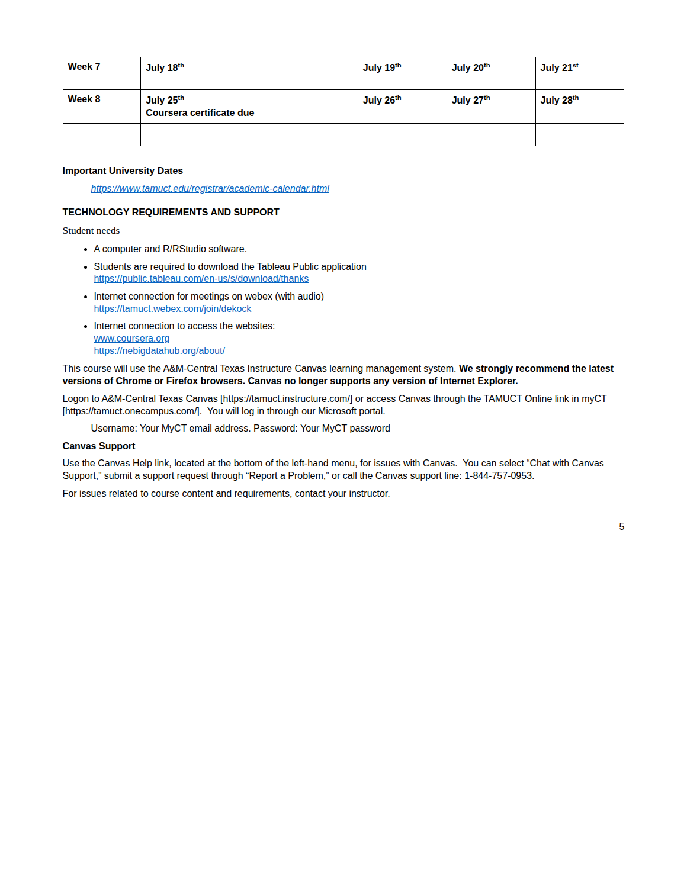| Week 7 | July 18 th | July 19 th | July 20 th | July 21 st |
| Week 8 | July 25 th Coursera certificate due | July 26 th | July 27 th | July 28 th |
Important University Dates
https://www.tamuct.edu/registrar/academic-calendar.html
TECHNOLOGY REQUIREMENTS AND SUPPORT
Student needs
A computer and R/RStudio software.
Students are required to download the Tableau Public application
https://public.tableau.com/en-us/s/download/thanks
Internet connection for meetings on webex (with audio)
https://tamuct.webex.com/join/dekock
Internet connection to access the websites:
www.coursera.org
https://nebigdatahub.org/about/
This course will use the A&M-Central Texas Instructure Canvas learning management system. We strongly recommend the latest versions of Chrome or Firefox browsers. Canvas no longer supports any version of Internet Explorer.
Logon to A&M-Central Texas Canvas [https://tamuct.instructure.com/] or access Canvas through the TAMUCT Online link in myCT [https://tamuct.onecampus.com/]. You will log in through our Microsoft portal.
Username: Your MyCT email address. Password: Your MyCT password
Canvas Support
Use the Canvas Help link, located at the bottom of the left-hand menu, for issues with Canvas. You can select “Chat with Canvas Support,” submit a support request through “Report a Problem,” or call the Canvas support line: 1-844-757-0953.
For issues related to course content and requirements, contact your instructor.
5